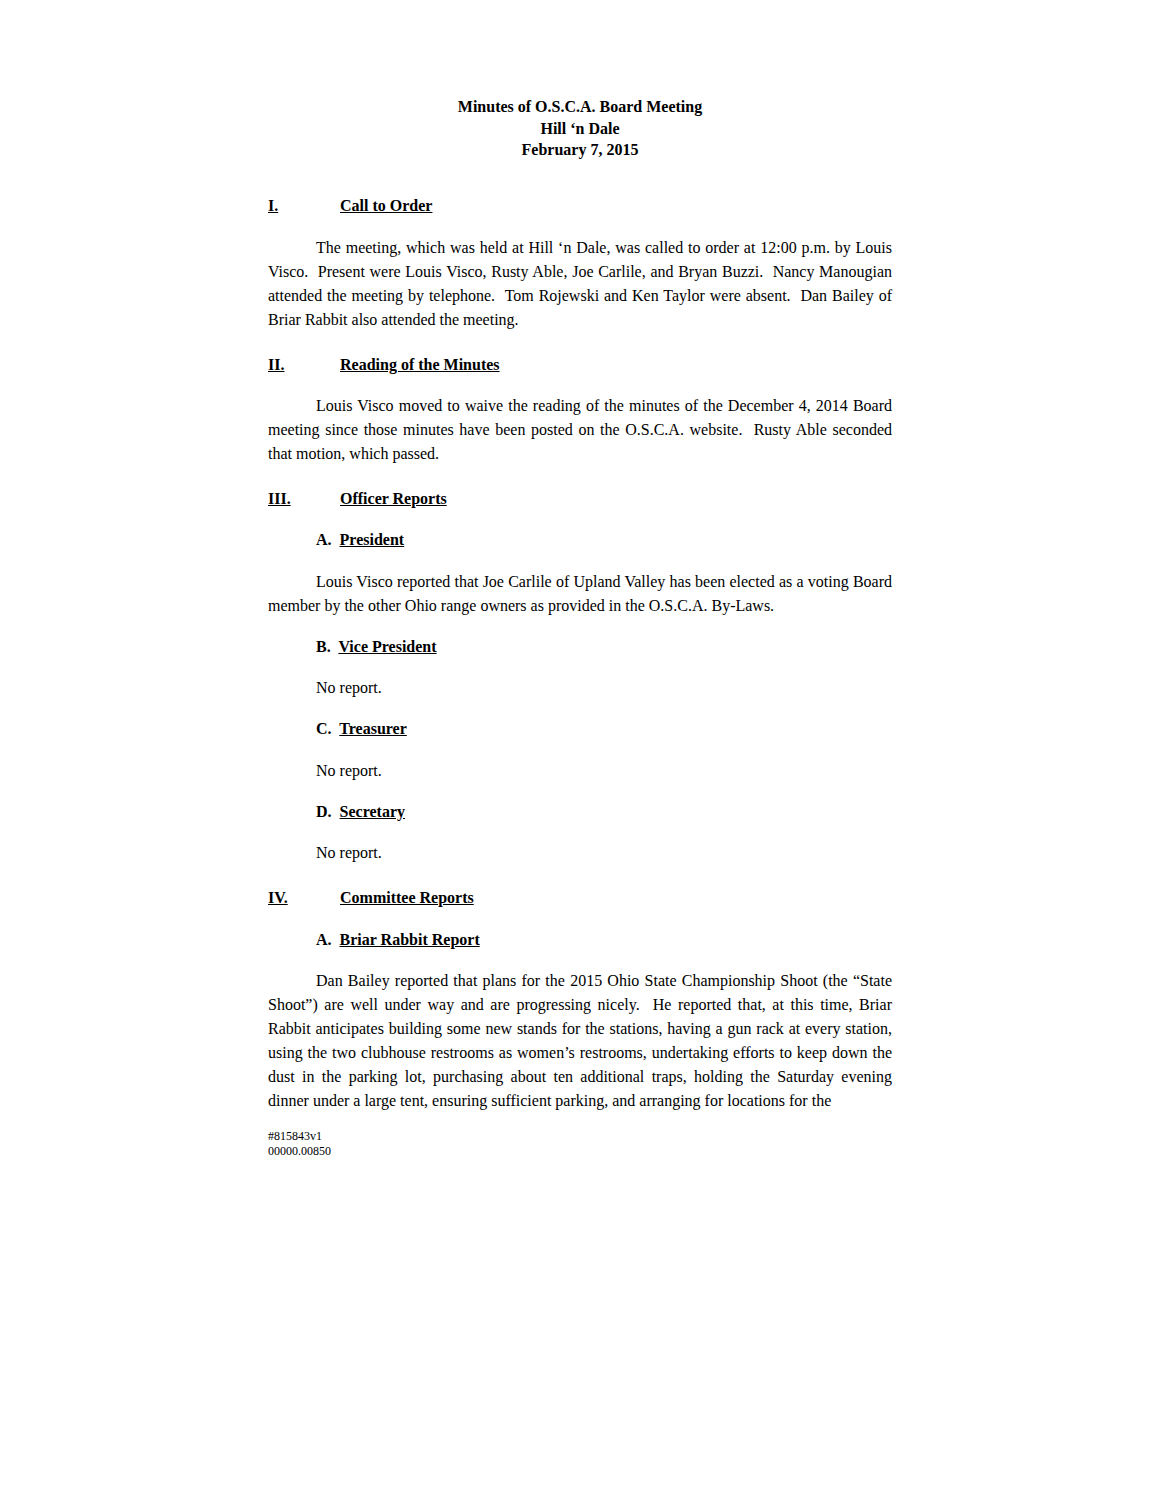Minutes of O.S.C.A. Board Meeting
Hill ‘n Dale
February 7, 2015
I. Call to Order
The meeting, which was held at Hill ‘n Dale, was called to order at 12:00 p.m. by Louis Visco. Present were Louis Visco, Rusty Able, Joe Carlile, and Bryan Buzzi. Nancy Manougian attended the meeting by telephone. Tom Rojewski and Ken Taylor were absent. Dan Bailey of Briar Rabbit also attended the meeting.
II. Reading of the Minutes
Louis Visco moved to waive the reading of the minutes of the December 4, 2014 Board meeting since those minutes have been posted on the O.S.C.A. website. Rusty Able seconded that motion, which passed.
III. Officer Reports
A. President
Louis Visco reported that Joe Carlile of Upland Valley has been elected as a voting Board member by the other Ohio range owners as provided in the O.S.C.A. By-Laws.
B. Vice President
No report.
C. Treasurer
No report.
D. Secretary
No report.
IV. Committee Reports
A. Briar Rabbit Report
Dan Bailey reported that plans for the 2015 Ohio State Championship Shoot (the “State Shoot”) are well under way and are progressing nicely. He reported that, at this time, Briar Rabbit anticipates building some new stands for the stations, having a gun rack at every station, using the two clubhouse restrooms as women’s restrooms, undertaking efforts to keep down the dust in the parking lot, purchasing about ten additional traps, holding the Saturday evening dinner under a large tent, ensuring sufficient parking, and arranging for locations for the
#815843v1
00000.00850